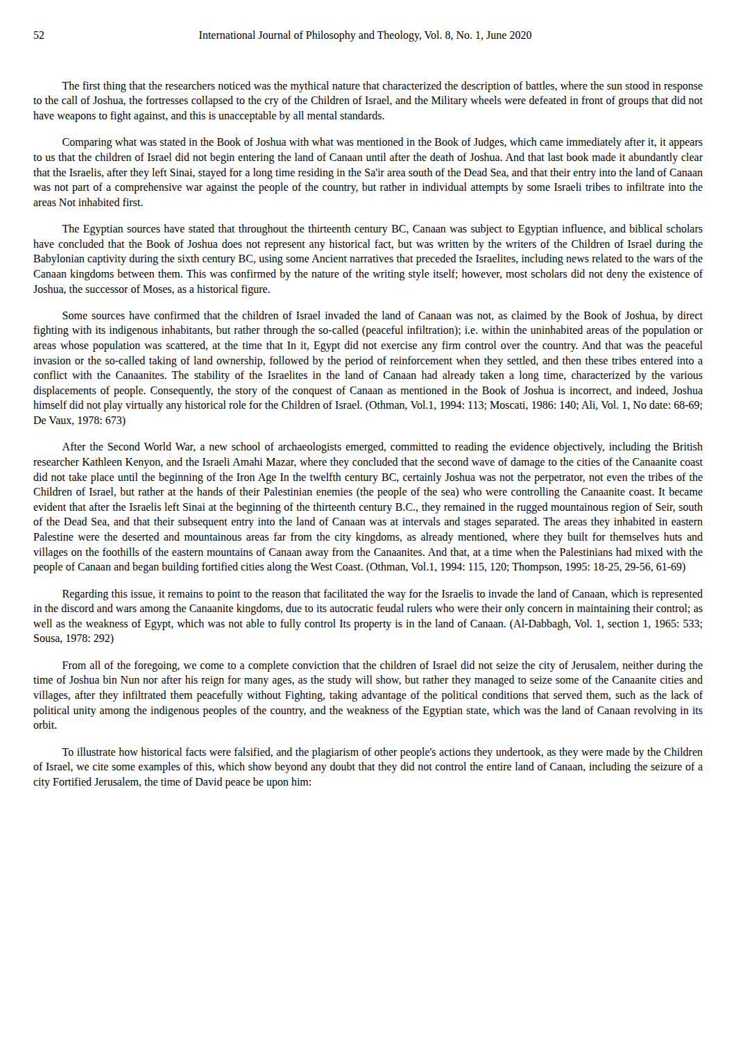52 International Journal of Philosophy and Theology, Vol. 8, No. 1, June 2020
The first thing that the researchers noticed was the mythical nature that characterized the description of battles, where the sun stood in response to the call of Joshua, the fortresses collapsed to the cry of the Children of Israel, and the Military wheels were defeated in front of groups that did not have weapons to fight against, and this is unacceptable by all mental standards.
Comparing what was stated in the Book of Joshua with what was mentioned in the Book of Judges, which came immediately after it, it appears to us that the children of Israel did not begin entering the land of Canaan until after the death of Joshua. And that last book made it abundantly clear that the Israelis, after they left Sinai, stayed for a long time residing in the Sa'ir area south of the Dead Sea, and that their entry into the land of Canaan was not part of a comprehensive war against the people of the country, but rather in individual attempts by some Israeli tribes to infiltrate into the areas Not inhabited first.
The Egyptian sources have stated that throughout the thirteenth century BC, Canaan was subject to Egyptian influence, and biblical scholars have concluded that the Book of Joshua does not represent any historical fact, but was written by the writers of the Children of Israel during the Babylonian captivity during the sixth century BC, using some Ancient narratives that preceded the Israelites, including news related to the wars of the Canaan kingdoms between them. This was confirmed by the nature of the writing style itself; however, most scholars did not deny the existence of Joshua, the successor of Moses, as a historical figure.
Some sources have confirmed that the children of Israel invaded the land of Canaan was not, as claimed by the Book of Joshua, by direct fighting with its indigenous inhabitants, but rather through the so-called (peaceful infiltration); i.e. within the uninhabited areas of the population or areas whose population was scattered, at the time that In it, Egypt did not exercise any firm control over the country. And that was the peaceful invasion or the so-called taking of land ownership, followed by the period of reinforcement when they settled, and then these tribes entered into a conflict with the Canaanites. The stability of the Israelites in the land of Canaan had already taken a long time, characterized by the various displacements of people. Consequently, the story of the conquest of Canaan as mentioned in the Book of Joshua is incorrect, and indeed, Joshua himself did not play virtually any historical role for the Children of Israel. (Othman, Vol.1, 1994: 113; Moscati, 1986: 140; Ali, Vol. 1, No date: 68-69; De Vaux, 1978: 673)
After the Second World War, a new school of archaeologists emerged, committed to reading the evidence objectively, including the British researcher Kathleen Kenyon, and the Israeli Amahi Mazar, where they concluded that the second wave of damage to the cities of the Canaanite coast did not take place until the beginning of the Iron Age In the twelfth century BC, certainly Joshua was not the perpetrator, not even the tribes of the Children of Israel, but rather at the hands of their Palestinian enemies (the people of the sea) who were controlling the Canaanite coast. It became evident that after the Israelis left Sinai at the beginning of the thirteenth century B.C., they remained in the rugged mountainous region of Seir, south of the Dead Sea, and that their subsequent entry into the land of Canaan was at intervals and stages separated. The areas they inhabited in eastern Palestine were the deserted and mountainous areas far from the city kingdoms, as already mentioned, where they built for themselves huts and villages on the foothills of the eastern mountains of Canaan away from the Canaanites. And that, at a time when the Palestinians had mixed with the people of Canaan and began building fortified cities along the West Coast. (Othman, Vol.1, 1994: 115, 120; Thompson, 1995: 18-25, 29-56, 61-69)
Regarding this issue, it remains to point to the reason that facilitated the way for the Israelis to invade the land of Canaan, which is represented in the discord and wars among the Canaanite kingdoms, due to its autocratic feudal rulers who were their only concern in maintaining their control; as well as the weakness of Egypt, which was not able to fully control Its property is in the land of Canaan. (Al-Dabbagh, Vol. 1, section 1, 1965: 533; Sousa, 1978: 292)
From all of the foregoing, we come to a complete conviction that the children of Israel did not seize the city of Jerusalem, neither during the time of Joshua bin Nun nor after his reign for many ages, as the study will show, but rather they managed to seize some of the Canaanite cities and villages, after they infiltrated them peacefully without Fighting, taking advantage of the political conditions that served them, such as the lack of political unity among the indigenous peoples of the country, and the weakness of the Egyptian state, which was the land of Canaan revolving in its orbit.
To illustrate how historical facts were falsified, and the plagiarism of other people's actions they undertook, as they were made by the Children of Israel, we cite some examples of this, which show beyond any doubt that they did not control the entire land of Canaan, including the seizure of a city Fortified Jerusalem, the time of David peace be upon him: